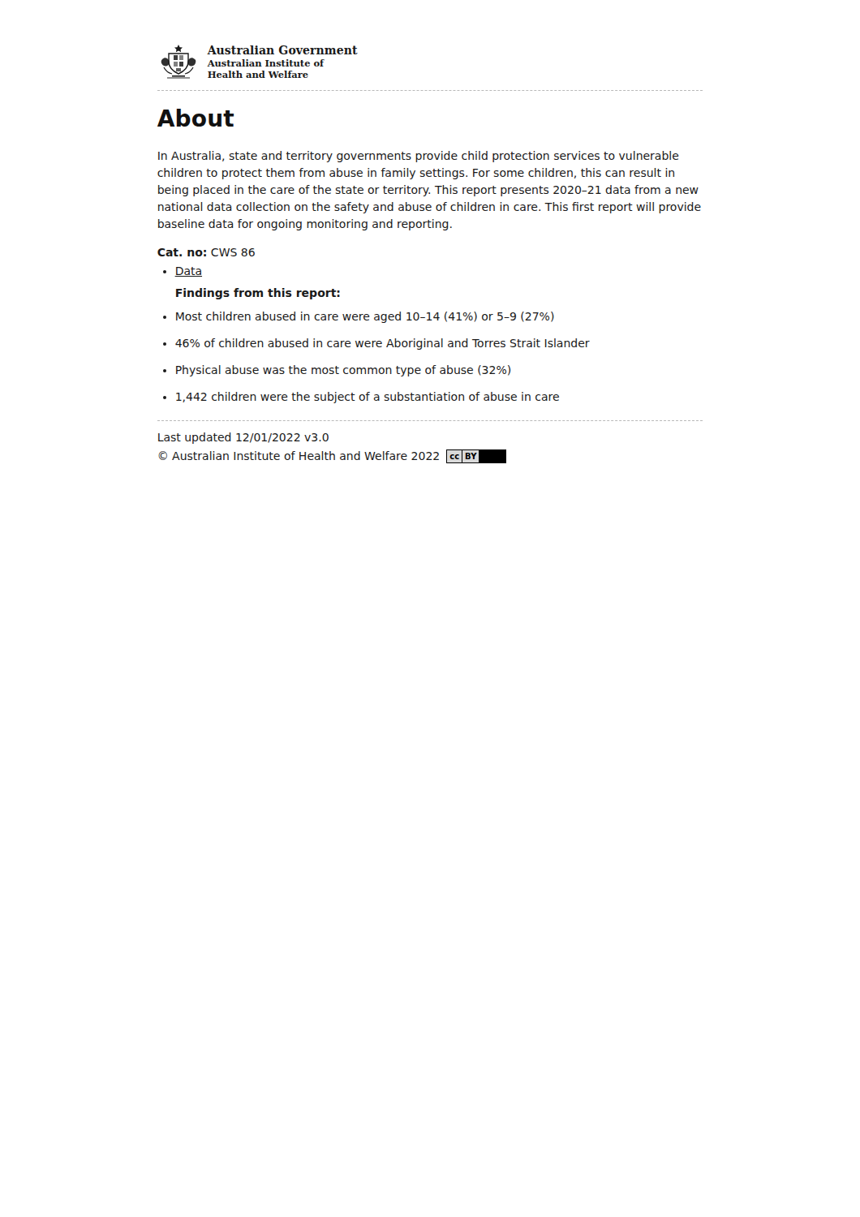Australian Government
Australian Institute of
Health and Welfare
About
In Australia, state and territory governments provide child protection services to vulnerable children to protect them from abuse in family settings. For some children, this can result in being placed in the care of the state or territory. This report presents 2020–21 data from a new national data collection on the safety and abuse of children in care. This first report will provide baseline data for ongoing monitoring and reporting.
Cat. no: CWS 86
Data
Findings from this report:
Most children abused in care were aged 10–14 (41%) or 5–9 (27%)
46% of children abused in care were Aboriginal and Torres Strait Islander
Physical abuse was the most common type of abuse (32%)
1,442 children were the subject of a substantiation of abuse in care
Last updated 12/01/2022 v3.0
© Australian Institute of Health and Welfare 2022 cc BY